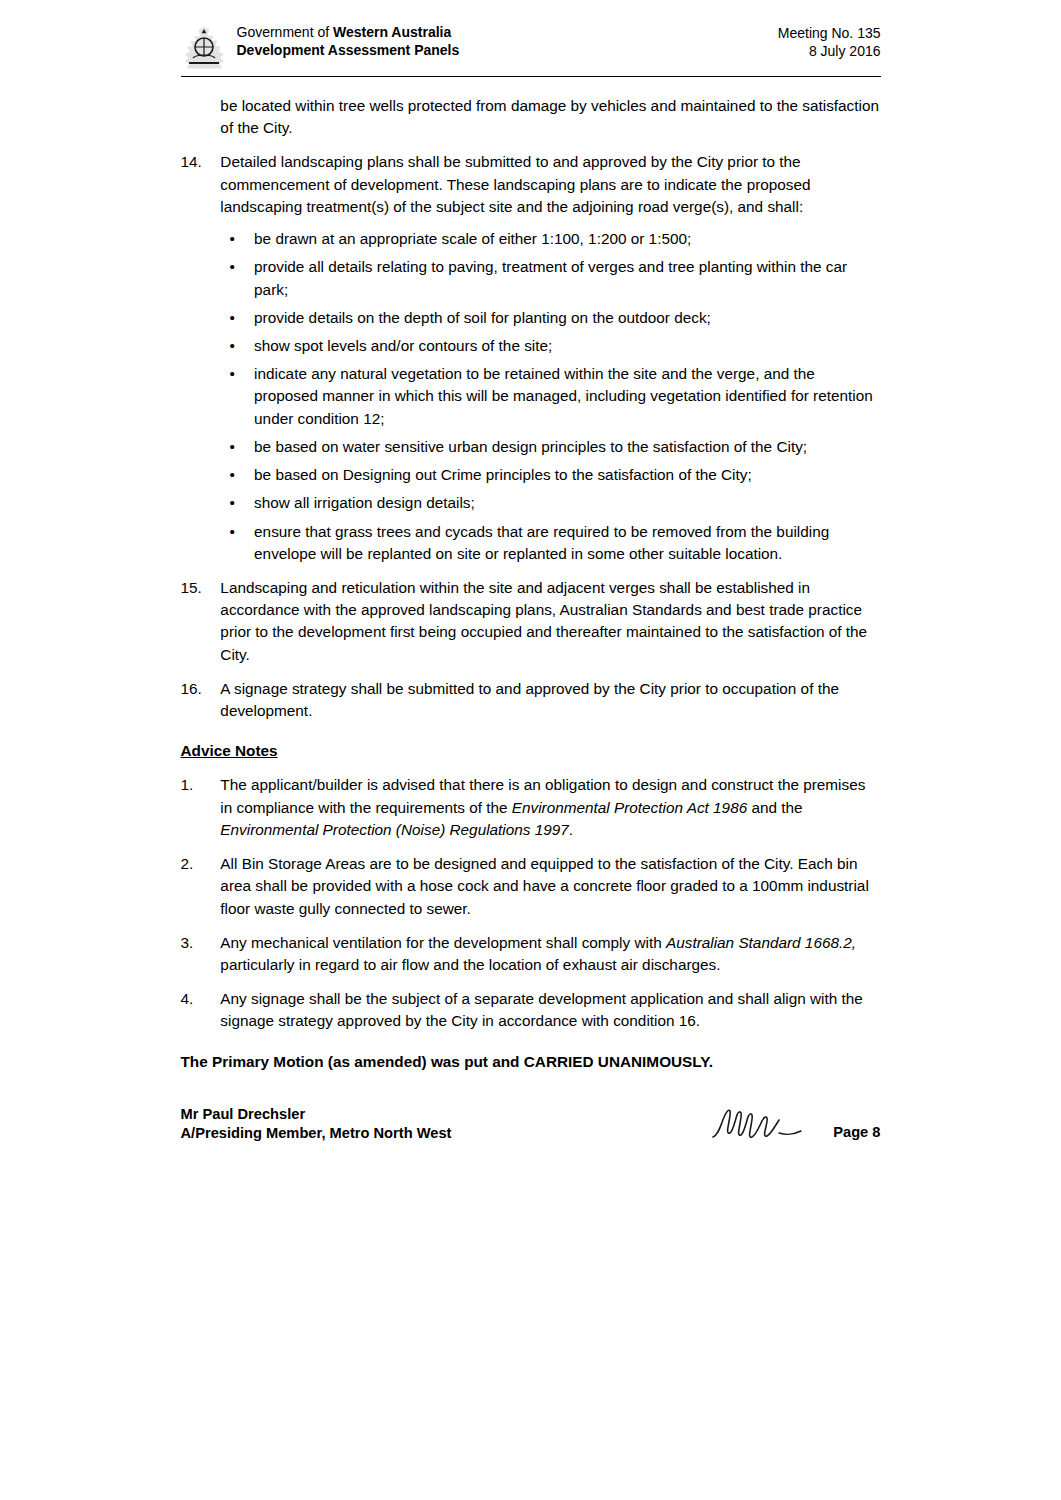Government of Western Australia
Development Assessment Panels
Meeting No. 135
8 July 2016
be located within tree wells protected from damage by vehicles and maintained to the satisfaction of the City.
Detailed landscaping plans shall be submitted to and approved by the City prior to the commencement of development. These landscaping plans are to indicate the proposed landscaping treatment(s) of the subject site and the adjoining road verge(s), and shall:
be drawn at an appropriate scale of either 1:100, 1:200 or 1:500;
provide all details relating to paving, treatment of verges and tree planting within the car park;
provide details on the depth of soil for planting on the outdoor deck;
show spot levels and/or contours of the site;
indicate any natural vegetation to be retained within the site and the verge, and the proposed manner in which this will be managed, including vegetation identified for retention under condition 12;
be based on water sensitive urban design principles to the satisfaction of the City;
be based on Designing out Crime principles to the satisfaction of the City;
show all irrigation design details;
ensure that grass trees and cycads that are required to be removed from the building envelope will be replanted on site or replanted in some other suitable location.
Landscaping and reticulation within the site and adjacent verges shall be established in accordance with the approved landscaping plans, Australian Standards and best trade practice prior to the development first being occupied and thereafter maintained to the satisfaction of the City.
A signage strategy shall be submitted to and approved by the City prior to occupation of the development.
Advice Notes
The applicant/builder is advised that there is an obligation to design and construct the premises in compliance with the requirements of the Environmental Protection Act 1986 and the Environmental Protection (Noise) Regulations 1997.
All Bin Storage Areas are to be designed and equipped to the satisfaction of the City. Each bin area shall be provided with a hose cock and have a concrete floor graded to a 100mm industrial floor waste gully connected to sewer.
Any mechanical ventilation for the development shall comply with Australian Standard 1668.2, particularly in regard to air flow and the location of exhaust air discharges.
Any signage shall be the subject of a separate development application and shall align with the signage strategy approved by the City in accordance with condition 16.
The Primary Motion (as amended) was put and CARRIED UNANIMOUSLY.
Mr Paul Drechsler
A/Presiding Member, Metro North West
Page 8